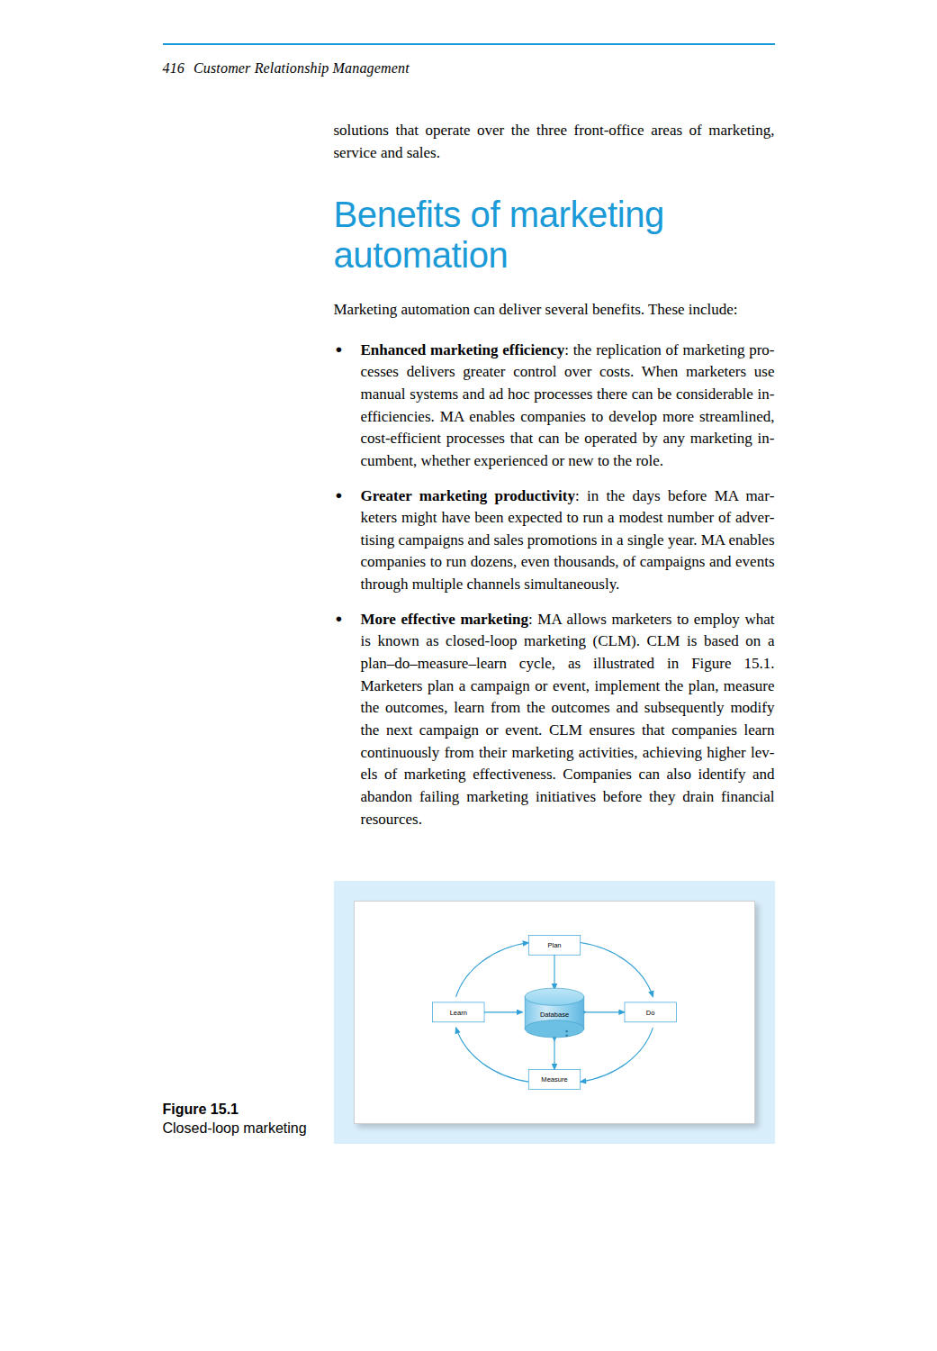416 Customer Relationship Management
solutions that operate over the three front-office areas of marketing, service and sales.
Benefits of marketing automation
Marketing automation can deliver several benefits. These include:
Enhanced marketing efficiency: the replication of marketing processes delivers greater control over costs. When marketers use manual systems and ad hoc processes there can be considerable inefficiencies. MA enables companies to develop more streamlined, cost-efficient processes that can be operated by any marketing incumbent, whether experienced or new to the role.
Greater marketing productivity: in the days before MA marketers might have been expected to run a modest number of advertising campaigns and sales promotions in a single year. MA enables companies to run dozens, even thousands, of campaigns and events through multiple channels simultaneously.
More effective marketing: MA allows marketers to employ what is known as closed-loop marketing (CLM). CLM is based on a plan–do–measure–learn cycle, as illustrated in Figure 15.1. Marketers plan a campaign or event, implement the plan, measure the outcomes, learn from the outcomes and subsequently modify the next campaign or event. CLM ensures that companies learn continuously from their marketing activities, achieving higher levels of marketing effectiveness. Companies can also identify and abandon failing marketing initiatives before they drain financial resources.
Figure 15.1 Closed-loop marketing
Database Plan Do Measure Learn